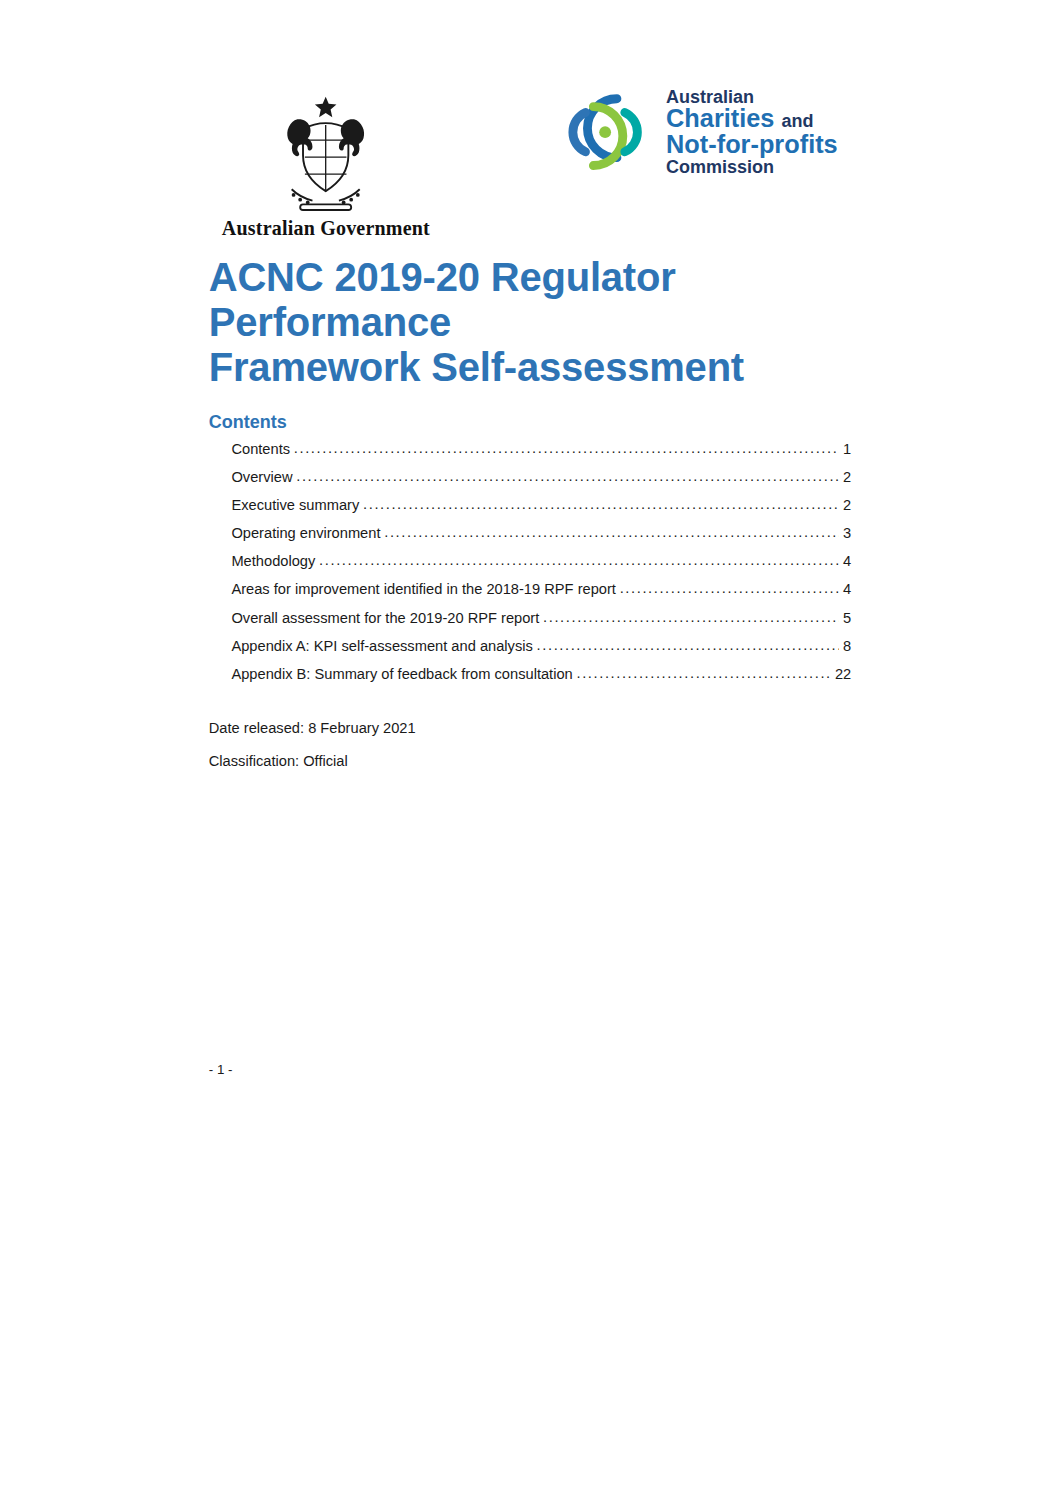Australian Government
Australian
Charities and
Not-for-profits
Commission
ACNC 2019-20 Regulator Performance
Framework Self-assessment
Contents
Contents ........................................................................................................................... 1
Overview ........................................................................................................................... 2
Executive summary ......................................................................................................... 2
Operating environment ................................................................................................... 3
Methodology ............................................................................................................... 4
Areas for improvement identified in the 2018-19 RPF report ......................................................... 4
Overall assessment for the 2019-20 RPF report .............................................................. 5
Appendix A: KPI self-assessment and analysis ................................................................ 8
Appendix B: Summary of feedback from consultation ................................................................... 22
Date released: 8 February 2021
Classification: Official
- 1 -